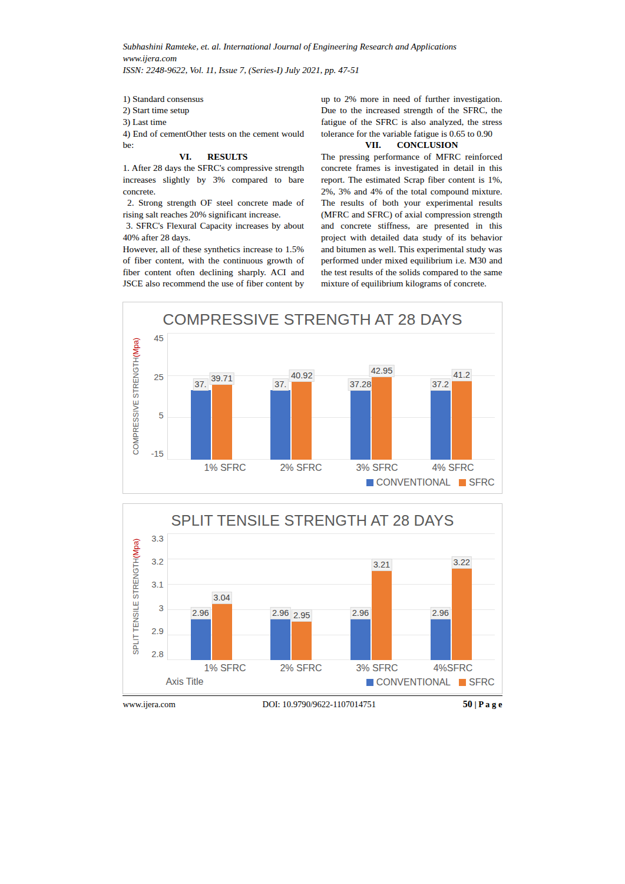Subhashini Ramteke, et. al. International Journal of Engineering Research and Applications
www.ijera.com
ISSN: 2248-9622, Vol. 11, Issue 7, (Series-I) July 2021, pp. 47-51
1) Standard consensus
2) Start time setup
3) Last time
4) End of cementOther tests on the cement would be:
VI. RESULTS
1. After 28 days the SFRC's compressive strength increases slightly by 3% compared to bare concrete.
2. Strong strength OF steel concrete made of rising salt reaches 20% significant increase.
3. SFRC's Flexural Capacity increases by about 40% after 28 days.
However, all of these synthetics increase to 1.5% of fiber content, with the continuous growth of fiber content often declining sharply. ACI and JSCE also recommend the use of fiber content by up to 2% more in need of further investigation. Due to the increased strength of the SFRC, the fatigue of the SFRC is also analyzed, the stress tolerance for the variable fatigue is 0.65 to 0.90
VII. CONCLUSION
The pressing performance of MFRC reinforced concrete frames is investigated in detail in this report. The estimated Scrap fiber content is 1%, 2%, 3% and 4% of the total compound mixture. The results of both your experimental results (MFRC and SFRC) of axial compression strength and concrete stiffness, are presented in this project with detailed data study of its behavior and bitumen as well. This experimental study was performed under mixed equilibrium i.e. M30 and the test results of the solids compared to the same mixture of equilibrium kilograms of concrete.
COMPRESSIVE STRENGTH AT 28 DAYS
COMPRESSIVE STRENGTH(Mpa)
45
25
5
-15
37.
39.71
37.
40.92
37.28
42.95
37.2
41.2
1% SFRC 2% SFRC 3% SFRC 4% SFRC
CONVENTIONAL SFRC
SPLIT TENSILE STRENGTH AT 28 DAYS
SPLIT TENSILE STRENGTH(Mpa)
3.3
3.2
3.1
3
2.9
2.8
2.96
3.04
2.96
2.95
2.96
3.21
2.96
3.22
1% SFRC 2% SFRC 3% SFRC 4%SFRC
Axis Title
CONVENTIONAL SFRC
www.ijera.com DOI: 10.9790/9622-1107014751 50 | P a g e